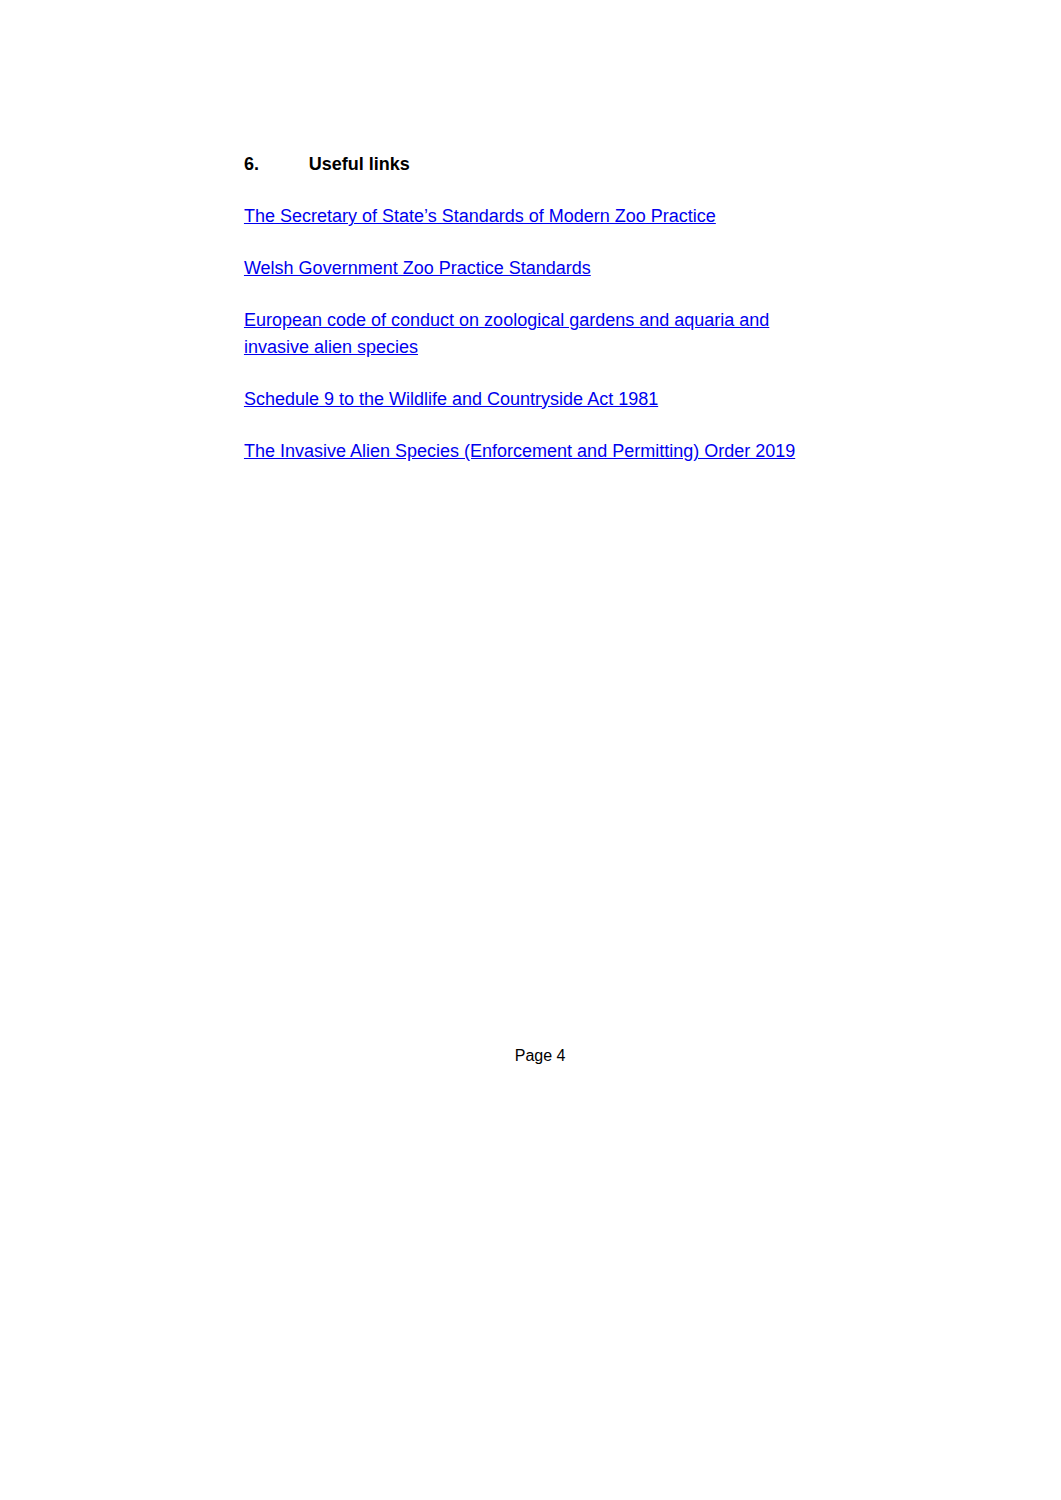6. Useful links
The Secretary of State’s Standards of Modern Zoo Practice
Welsh Government Zoo Practice Standards
European code of conduct on zoological gardens and aquaria and invasive alien species
Schedule 9 to the Wildlife and Countryside Act 1981
The Invasive Alien Species (Enforcement and Permitting) Order 2019
Page 4